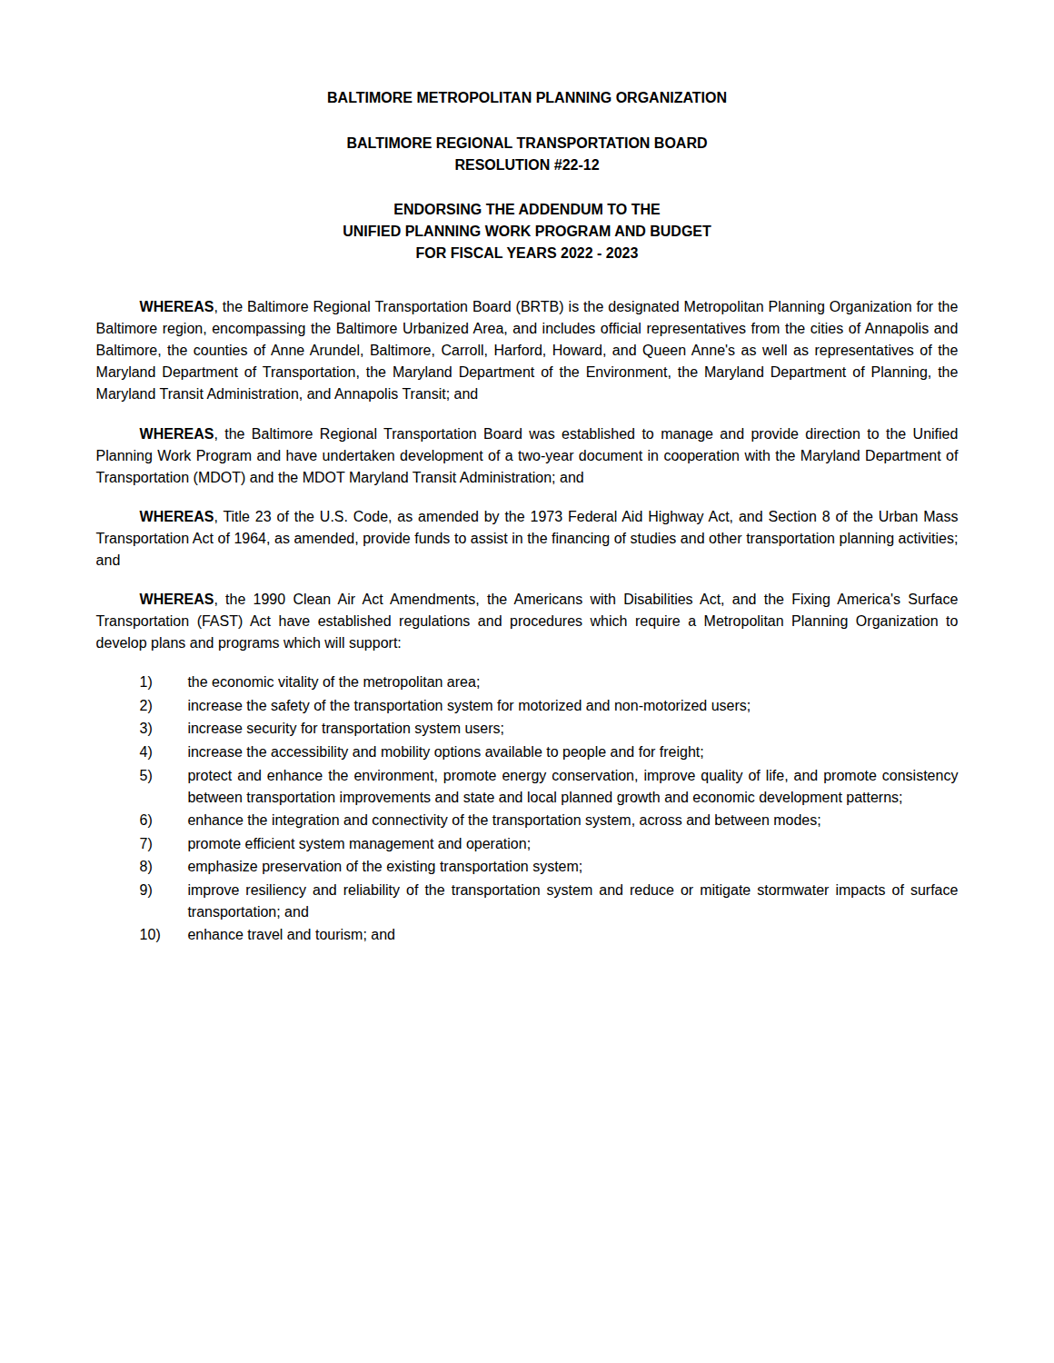BALTIMORE METROPOLITAN PLANNING ORGANIZATION
BALTIMORE REGIONAL TRANSPORTATION BOARD
RESOLUTION #22-12
ENDORSING THE ADDENDUM TO THE
UNIFIED PLANNING WORK PROGRAM AND BUDGET
FOR FISCAL YEARS 2022 - 2023
WHEREAS, the Baltimore Regional Transportation Board (BRTB) is the designated Metropolitan Planning Organization for the Baltimore region, encompassing the Baltimore Urbanized Area, and includes official representatives from the cities of Annapolis and Baltimore, the counties of Anne Arundel, Baltimore, Carroll, Harford, Howard, and Queen Anne's as well as representatives of the Maryland Department of Transportation, the Maryland Department of the Environment, the Maryland Department of Planning, the Maryland Transit Administration, and Annapolis Transit; and
WHEREAS, the Baltimore Regional Transportation Board was established to manage and provide direction to the Unified Planning Work Program and have undertaken development of a two-year document in cooperation with the Maryland Department of Transportation (MDOT) and the MDOT Maryland Transit Administration; and
WHEREAS, Title 23 of the U.S. Code, as amended by the 1973 Federal Aid Highway Act, and Section 8 of the Urban Mass Transportation Act of 1964, as amended, provide funds to assist in the financing of studies and other transportation planning activities; and
WHEREAS, the 1990 Clean Air Act Amendments, the Americans with Disabilities Act, and the Fixing America's Surface Transportation (FAST) Act have established regulations and procedures which require a Metropolitan Planning Organization to develop plans and programs which will support:
the economic vitality of the metropolitan area;
increase the safety of the transportation system for motorized and non-motorized users;
increase security for transportation system users;
increase the accessibility and mobility options available to people and for freight;
protect and enhance the environment, promote energy conservation, improve quality of life, and promote consistency between transportation improvements and state and local planned growth and economic development patterns;
enhance the integration and connectivity of the transportation system, across and between modes;
promote efficient system management and operation;
emphasize preservation of the existing transportation system;
improve resiliency and reliability of the transportation system and reduce or mitigate stormwater impacts of surface transportation; and
enhance travel and tourism; and